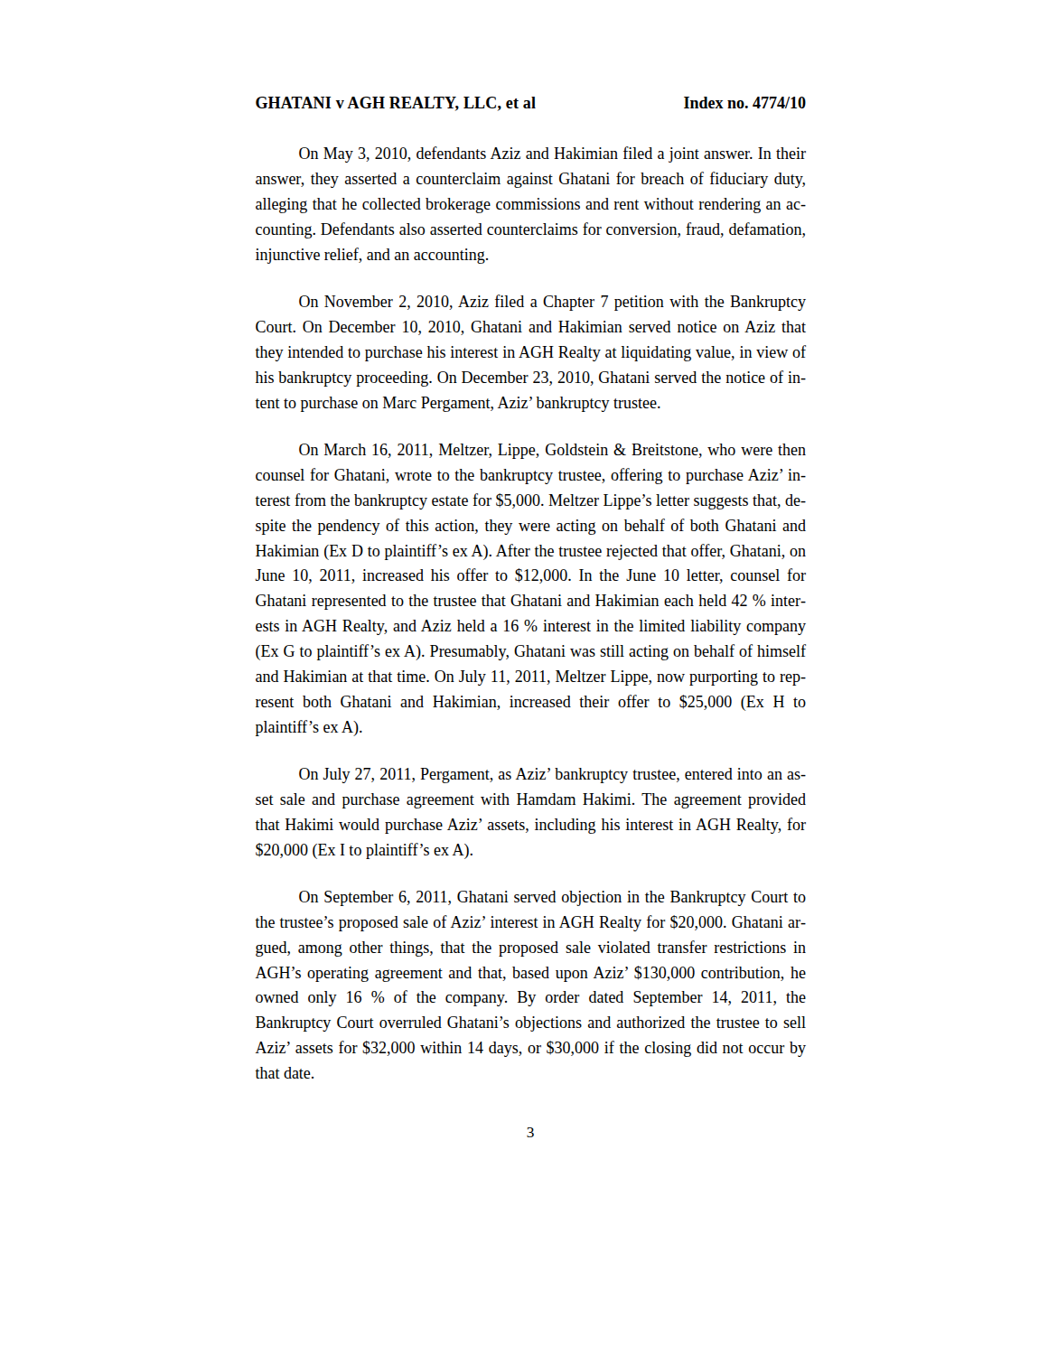GHATANI v AGH REALTY, LLC, et al Index no. 4774/10
On May 3, 2010, defendants Aziz and Hakimian filed a joint answer. In their answer, they asserted a counterclaim against Ghatani for breach of fiduciary duty, alleging that he collected brokerage commissions and rent without rendering an accounting. Defendants also asserted counterclaims for conversion, fraud, defamation, injunctive relief, and an accounting.
On November 2, 2010, Aziz filed a Chapter 7 petition with the Bankruptcy Court. On December 10, 2010, Ghatani and Hakimian served notice on Aziz that they intended to purchase his interest in AGH Realty at liquidating value, in view of his bankruptcy proceeding. On December 23, 2010, Ghatani served the notice of intent to purchase on Marc Pergament, Aziz’ bankruptcy trustee.
On March 16, 2011, Meltzer, Lippe, Goldstein & Breitstone, who were then counsel for Ghatani, wrote to the bankruptcy trustee, offering to purchase Aziz’ interest from the bankruptcy estate for $5,000. Meltzer Lippe’s letter suggests that, despite the pendency of this action, they were acting on behalf of both Ghatani and Hakimian (Ex D to plaintiff’s ex A). After the trustee rejected that offer, Ghatani, on June 10, 2011, increased his offer to $12,000. In the June 10 letter, counsel for Ghatani represented to the trustee that Ghatani and Hakimian each held 42 % interests in AGH Realty, and Aziz held a 16 % interest in the limited liability company (Ex G to plaintiff’s ex A). Presumably, Ghatani was still acting on behalf of himself and Hakimian at that time. On July 11, 2011, Meltzer Lippe, now purporting to represent both Ghatani and Hakimian, increased their offer to $25,000 (Ex H to plaintiff’s ex A).
On July 27, 2011, Pergament, as Aziz’ bankruptcy trustee, entered into an asset sale and purchase agreement with Hamdam Hakimi. The agreement provided that Hakimi would purchase Aziz’ assets, including his interest in AGH Realty, for $20,000 (Ex I to plaintiff’s ex A).
On September 6, 2011, Ghatani served objection in the Bankruptcy Court to the trustee’s proposed sale of Aziz’ interest in AGH Realty for $20,000. Ghatani argued, among other things, that the proposed sale violated transfer restrictions in AGH’s operating agreement and that, based upon Aziz’ $130,000 contribution, he owned only 16 % of the company. By order dated September 14, 2011, the Bankruptcy Court overruled Ghatani’s objections and authorized the trustee to sell Aziz’ assets for $32,000 within 14 days, or $30,000 if the closing did not occur by that date.
3